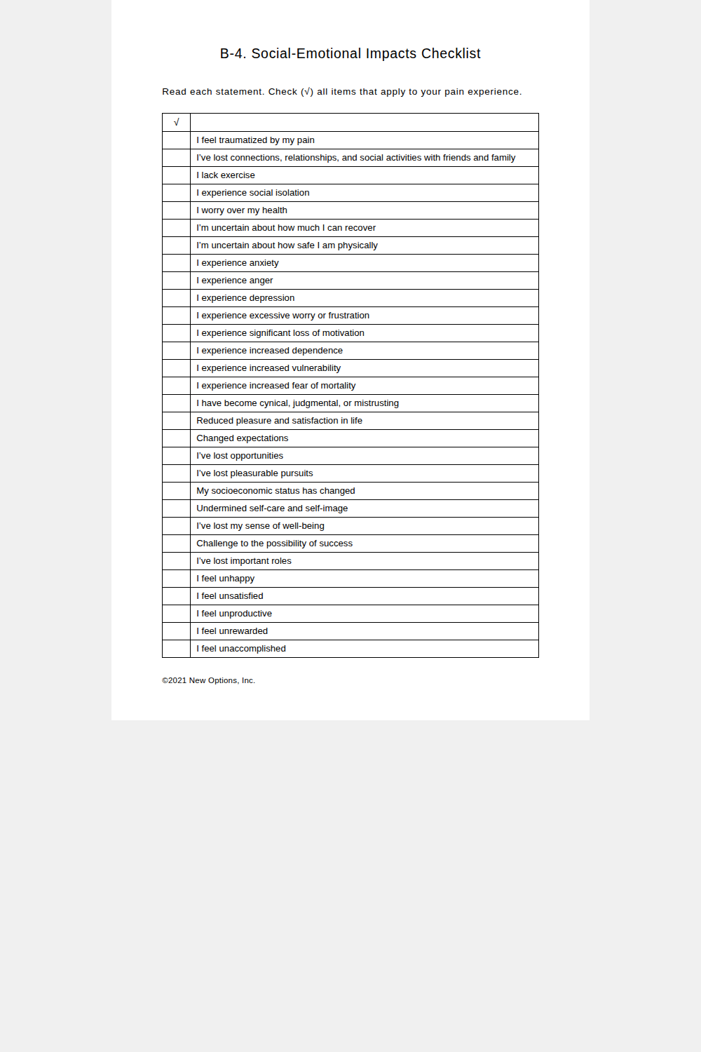B-4. Social-Emotional Impacts Checklist
Read each statement. Check (√) all items that apply to your pain experience.
| √ | |
| --- | --- |
| | I feel traumatized by my pain |
| | I’ve lost connections, relationships, and social activities with friends and family |
| | I lack exercise |
| | I experience social isolation |
| | I worry over my health |
| | I’m uncertain about how much I can recover |
| | I’m uncertain about how safe I am physically |
| | I experience anxiety |
| | I experience anger |
| | I experience depression |
| | I experience excessive worry or frustration |
| | I experience significant loss of motivation |
| | I experience increased dependence |
| | I experience increased vulnerability |
| | I experience increased fear of mortality |
| | I have become cynical, judgmental, or mistrusting |
| | Reduced pleasure and satisfaction in life |
| | Changed expectations |
| | I’ve lost opportunities |
| | I’ve lost pleasurable pursuits |
| | My socioeconomic status has changed |
| | Undermined self-care and self-image |
| | I’ve lost my sense of well-being |
| | Challenge to the possibility of success |
| | I’ve lost important roles |
| | I feel unhappy |
| | I feel unsatisfied |
| | I feel unproductive |
| | I feel unrewarded |
| | I feel unaccomplished |
©2021 New Options, Inc.